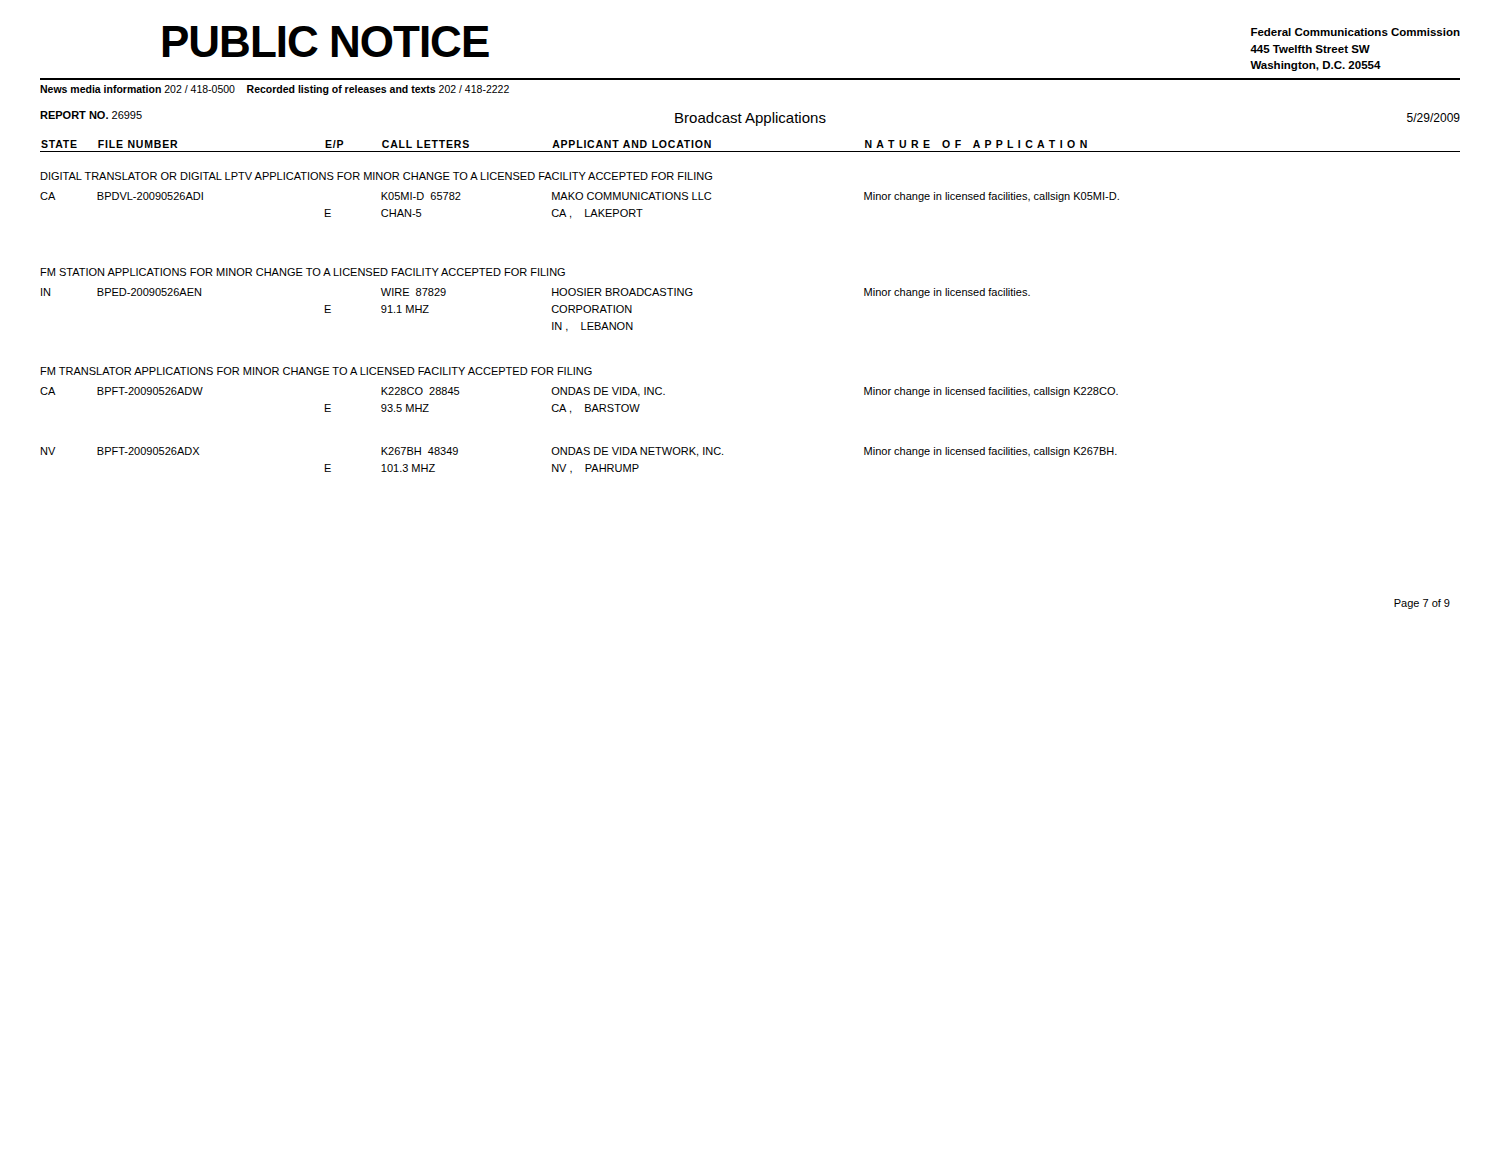PUBLIC NOTICE
Federal Communications Commission
445 Twelfth Street SW
Washington, D.C. 20554
News media information 202 / 418-0500 Recorded listing of releases and texts 202 / 418-2222
REPORT NO. 26995 Broadcast Applications 5/29/2009
| STATE | FILE NUMBER | E/P | CALL LETTERS | APPLICANT AND LOCATION | N A T U R E O F A P P L I C A T I O N |
| --- | --- | --- | --- | --- | --- |
DIGITAL TRANSLATOR OR DIGITAL LPTV APPLICATIONS FOR MINOR CHANGE TO A LICENSED FACILITY ACCEPTED FOR FILING
| CA | BPDVL-20090526ADI | | K05MI-D 65782 | MAKO COMMUNICATIONS LLC | Minor change in licensed facilities, callsign K05MI-D. |
| | | E | CHAN-5 | CA , LAKEPORT | |
FM STATION APPLICATIONS FOR MINOR CHANGE TO A LICENSED FACILITY ACCEPTED FOR FILING
| IN | BPED-20090526AEN | | WIRE 87829 | HOOSIER BROADCASTING | Minor change in licensed facilities. |
| | | E | 91.1 MHZ | CORPORATION | |
| | | | | IN , LEBANON | |
FM TRANSLATOR APPLICATIONS FOR MINOR CHANGE TO A LICENSED FACILITY ACCEPTED FOR FILING
| CA | BPFT-20090526ADW | | K228CO 28845 | ONDAS DE VIDA, INC. | Minor change in licensed facilities, callsign K228CO. |
| | | E | 93.5 MHZ | CA , BARSTOW | |
| NV | BPFT-20090526ADX | | K267BH 48349 | ONDAS DE VIDA NETWORK, INC. | Minor change in licensed facilities, callsign K267BH. |
| | | E | 101.3 MHZ | NV , PAHRUMP | |
Page 7 of 9